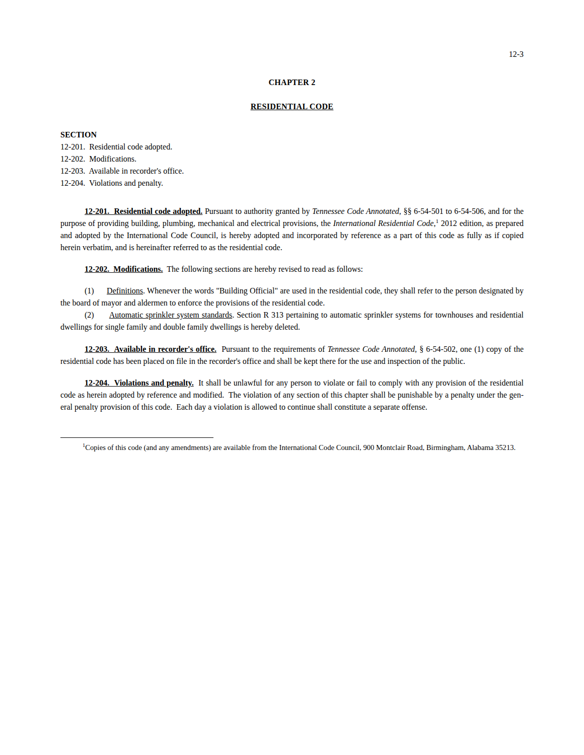12-3
CHAPTER 2
RESIDENTIAL CODE
SECTION
12-201. Residential code adopted.
12-202. Modifications.
12-203. Available in recorder's office.
12-204. Violations and penalty.
12-201. Residential code adopted. Pursuant to authority granted by Tennessee Code Annotated, §§ 6-54-501 to 6-54-506, and for the purpose of providing building, plumbing, mechanical and electrical provisions, the International Residential Code,1 2012 edition, as prepared and adopted by the International Code Council, is hereby adopted and incorporated by reference as a part of this code as fully as if copied herein verbatim, and is hereinafter referred to as the residential code.
12-202. Modifications. The following sections are hereby revised to read as follows:
(1) Definitions. Whenever the words "Building Official" are used in the residential code, they shall refer to the person designated by the board of mayor and aldermen to enforce the provisions of the residential code.
(2) Automatic sprinkler system standards. Section R 313 pertaining to automatic sprinkler systems for townhouses and residential dwellings for single family and double family dwellings is hereby deleted.
12-203. Available in recorder's office. Pursuant to the requirements of Tennessee Code Annotated, § 6-54-502, one (1) copy of the residential code has been placed on file in the recorder's office and shall be kept there for the use and inspection of the public.
12-204. Violations and penalty. It shall be unlawful for any person to violate or fail to comply with any provision of the residential code as herein adopted by reference and modified. The violation of any section of this chapter shall be punishable by a penalty under the general penalty provision of this code. Each day a violation is allowed to continue shall constitute a separate offense.
1Copies of this code (and any amendments) are available from the International Code Council, 900 Montclair Road, Birmingham, Alabama 35213.